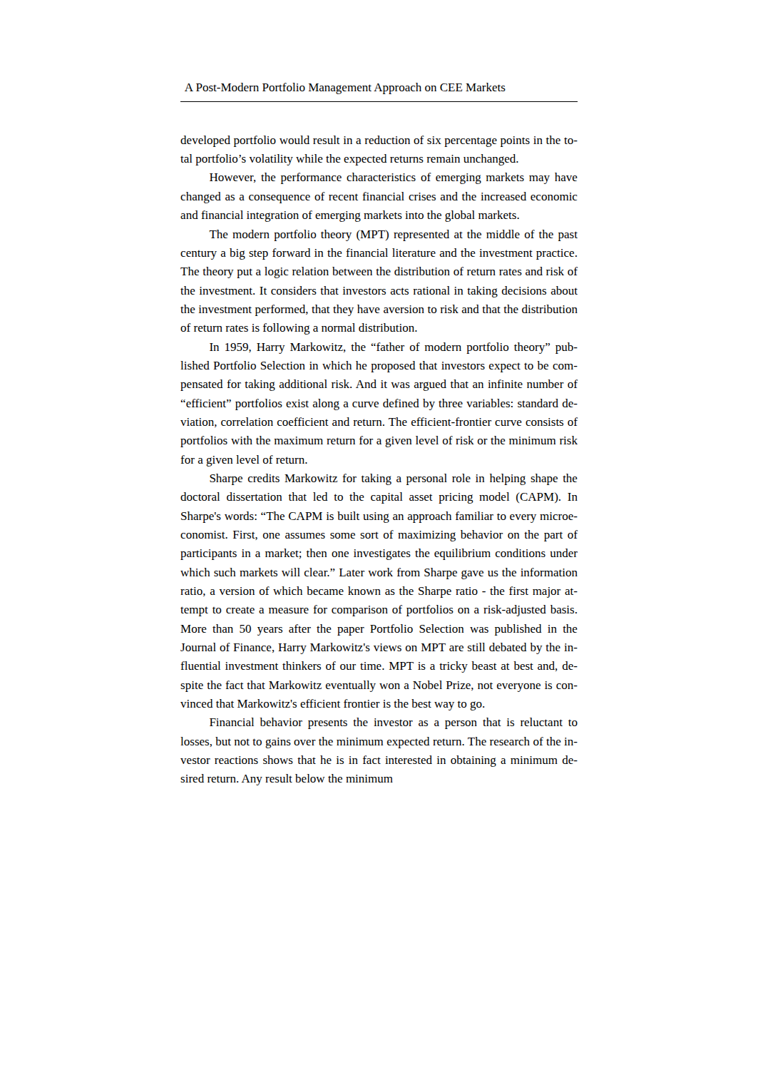A Post-Modern Portfolio Management Approach on CEE Markets
developed portfolio would result in a reduction of six percentage points in the total portfolio’s volatility while the expected returns remain unchanged.
However, the performance characteristics of emerging markets may have changed as a consequence of recent financial crises and the increased economic and financial integration of emerging markets into the global markets.
The modern portfolio theory (MPT) represented at the middle of the past century a big step forward in the financial literature and the investment practice. The theory put a logic relation between the distribution of return rates and risk of the investment. It considers that investors acts rational in taking decisions about the investment performed, that they have aversion to risk and that the distribution of return rates is following a normal distribution.
In 1959, Harry Markowitz, the “father of modern portfolio theory” published Portfolio Selection in which he proposed that investors expect to be compensated for taking additional risk. And it was argued that an infinite number of “efficient” portfolios exist along a curve defined by three variables: standard deviation, correlation coefficient and return. The efficient-frontier curve consists of portfolios with the maximum return for a given level of risk or the minimum risk for a given level of return.
Sharpe credits Markowitz for taking a personal role in helping shape the doctoral dissertation that led to the capital asset pricing model (CAPM). In Sharpe's words: “The CAPM is built using an approach familiar to every microeconomist. First, one assumes some sort of maximizing behavior on the part of participants in a market; then one investigates the equilibrium conditions under which such markets will clear.” Later work from Sharpe gave us the information ratio, a version of which became known as the Sharpe ratio - the first major attempt to create a measure for comparison of portfolios on a risk-adjusted basis. More than 50 years after the paper Portfolio Selection was published in the Journal of Finance, Harry Markowitz's views on MPT are still debated by the influential investment thinkers of our time. MPT is a tricky beast at best and, despite the fact that Markowitz eventually won a Nobel Prize, not everyone is convinced that Markowitz's efficient frontier is the best way to go.
Financial behavior presents the investor as a person that is reluctant to losses, but not to gains over the minimum expected return. The research of the investor reactions shows that he is in fact interested in obtaining a minimum desired return. Any result below the minimum